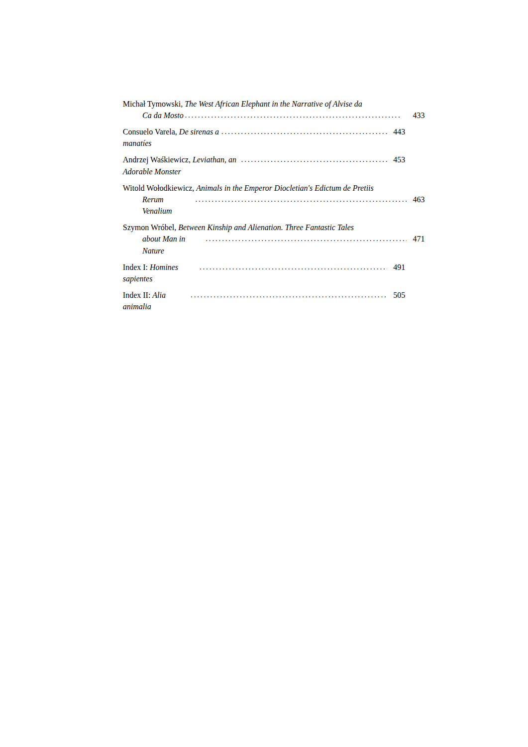Michał Tymowski, The West African Elephant in the Narrative of Alvise da
Ca da Mosto .................................................................. 433
Consuelo Varela, De sirenas a manatíes .................................................................. 443
Andrzej Waśkiewicz, Leviathan, an Adorable Monster .................................................................. 453
Witold Wołodkiewicz, Animals in the Emperor Diocletian's Edictum de Pretiis
Rerum Venalium .................................................................. 463
Szymon Wróbel, Between Kinship and Alienation. Three Fantastic Tales
about Man in Nature .................................................................. 471
Index I: Homines sapientes .................................................................. 491
Index II: Alia animalia .................................................................. 505